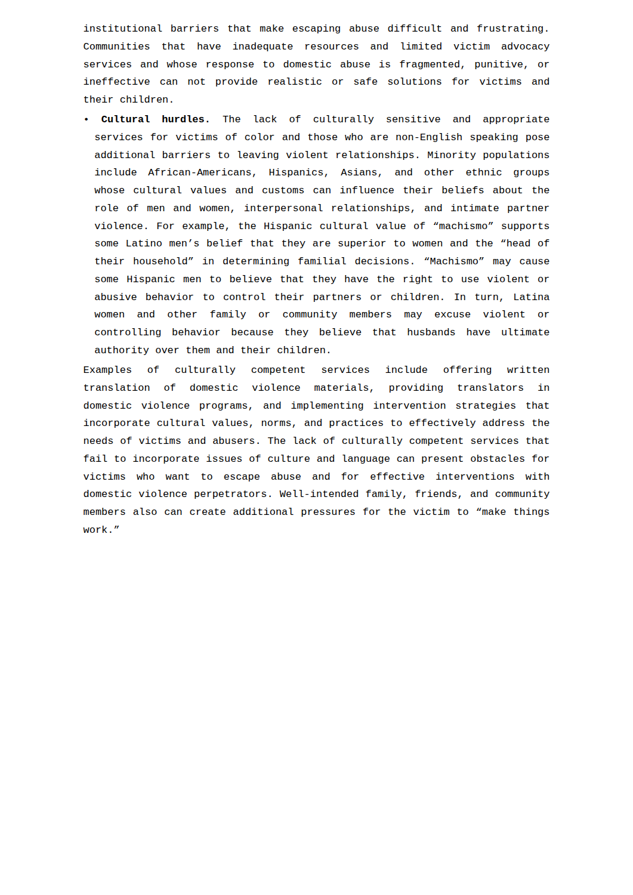institutional barriers that make escaping abuse difficult and frustrating. Communities that have inadequate resources and limited victim advocacy services and whose response to domestic abuse is fragmented, punitive, or ineffective can not provide realistic or safe solutions for victims and their children.
Cultural hurdles. The lack of culturally sensitive and appropriate services for victims of color and those who are non-English speaking pose additional barriers to leaving violent relationships. Minority populations include African-Americans, Hispanics, Asians, and other ethnic groups whose cultural values and customs can influence their beliefs about the role of men and women, interpersonal relationships, and intimate partner violence. For example, the Hispanic cultural value of “machismo” supports some Latino men’s belief that they are superior to women and the “head of their household” in determining familial decisions. “Machismo” may cause some Hispanic men to believe that they have the right to use violent or abusive behavior to control their partners or children. In turn, Latina women and other family or community members may excuse violent or controlling behavior because they believe that husbands have ultimate authority over them and their children.
Examples of culturally competent services include offering written translation of domestic violence materials, providing translators in domestic violence programs, and implementing intervention strategies that incorporate cultural values, norms, and practices to effectively address the needs of victims and abusers. The lack of culturally competent services that fail to incorporate issues of culture and language can present obstacles for victims who want to escape abuse and for effective interventions with domestic violence perpetrators. Well-intended family, friends, and community members also can create additional pressures for the victim to “make things work.”